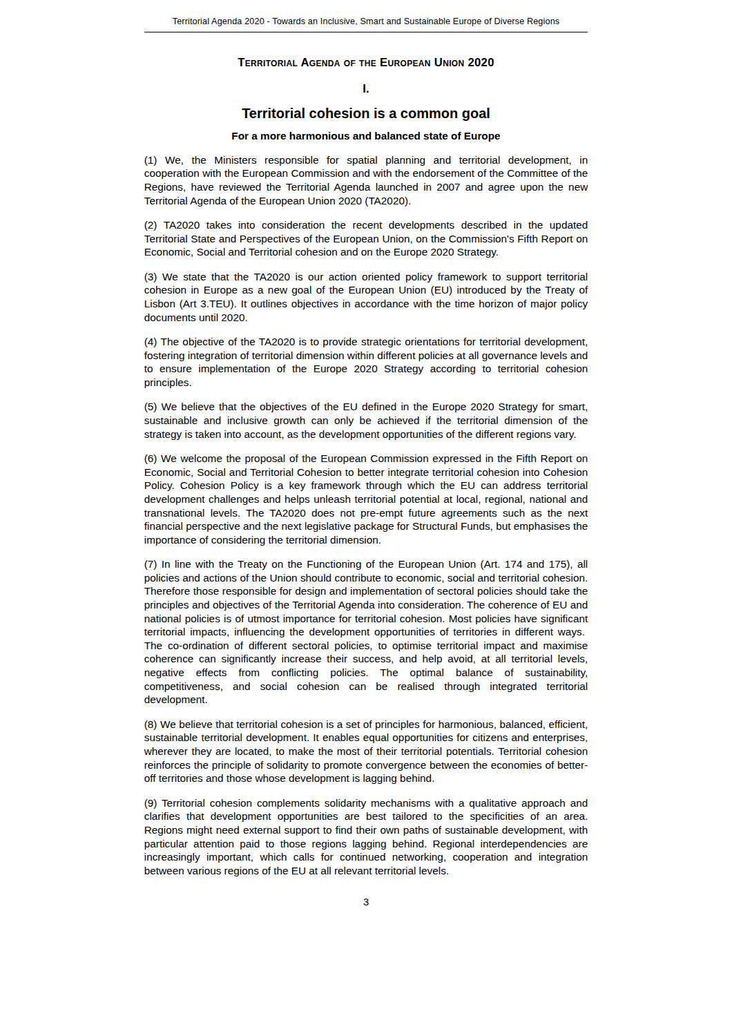Territorial Agenda 2020 - Towards an Inclusive, Smart and Sustainable Europe of Diverse Regions
Territorial Agenda of the European Union 2020
I.
Territorial cohesion is a common goal
For a more harmonious and balanced state of Europe
(1) We, the Ministers responsible for spatial planning and territorial development, in cooperation with the European Commission and with the endorsement of the Committee of the Regions, have reviewed the Territorial Agenda launched in 2007 and agree upon the new Territorial Agenda of the European Union 2020 (TA2020).
(2) TA2020 takes into consideration the recent developments described in the updated Territorial State and Perspectives of the European Union, on the Commission's Fifth Report on Economic, Social and Territorial cohesion and on the Europe 2020 Strategy.
(3) We state that the TA2020 is our action oriented policy framework to support territorial cohesion in Europe as a new goal of the European Union (EU) introduced by the Treaty of Lisbon (Art 3.TEU). It outlines objectives in accordance with the time horizon of major policy documents until 2020.
(4) The objective of the TA2020 is to provide strategic orientations for territorial development, fostering integration of territorial dimension within different policies at all governance levels and to ensure implementation of the Europe 2020 Strategy according to territorial cohesion principles.
(5) We believe that the objectives of the EU defined in the Europe 2020 Strategy for smart, sustainable and inclusive growth can only be achieved if the territorial dimension of the strategy is taken into account, as the development opportunities of the different regions vary.
(6) We welcome the proposal of the European Commission expressed in the Fifth Report on Economic, Social and Territorial Cohesion to better integrate territorial cohesion into Cohesion Policy. Cohesion Policy is a key framework through which the EU can address territorial development challenges and helps unleash territorial potential at local, regional, national and transnational levels. The TA2020 does not pre-empt future agreements such as the next financial perspective and the next legislative package for Structural Funds, but emphasises the importance of considering the territorial dimension.
(7) In line with the Treaty on the Functioning of the European Union (Art. 174 and 175), all policies and actions of the Union should contribute to economic, social and territorial cohesion. Therefore those responsible for design and implementation of sectoral policies should take the principles and objectives of the Territorial Agenda into consideration. The coherence of EU and national policies is of utmost importance for territorial cohesion. Most policies have significant territorial impacts, influencing the development opportunities of territories in different ways. The co-ordination of different sectoral policies, to optimise territorial impact and maximise coherence can significantly increase their success, and help avoid, at all territorial levels, negative effects from conflicting policies. The optimal balance of sustainability, competitiveness, and social cohesion can be realised through integrated territorial development.
(8) We believe that territorial cohesion is a set of principles for harmonious, balanced, efficient, sustainable territorial development. It enables equal opportunities for citizens and enterprises, wherever they are located, to make the most of their territorial potentials. Territorial cohesion reinforces the principle of solidarity to promote convergence between the economies of better-off territories and those whose development is lagging behind.
(9) Territorial cohesion complements solidarity mechanisms with a qualitative approach and clarifies that development opportunities are best tailored to the specificities of an area. Regions might need external support to find their own paths of sustainable development, with particular attention paid to those regions lagging behind. Regional interdependencies are increasingly important, which calls for continued networking, cooperation and integration between various regions of the EU at all relevant territorial levels.
3